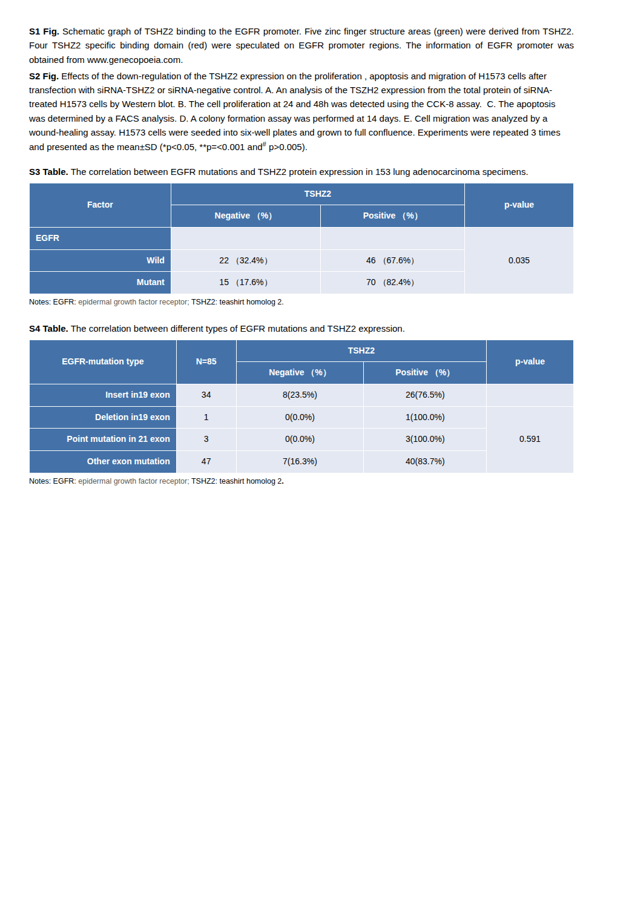S1 Fig. Schematic graph of TSHZ2 binding to the EGFR promoter. Five zinc finger structure areas (green) were derived from TSHZ2. Four TSHZ2 specific binding domain (red) were speculated on EGFR promoter regions. The information of EGFR promoter was obtained from www.genecopoeia.com.
S2 Fig. Effects of the down-regulation of the TSHZ2 expression on the proliferation , apoptosis and migration of H1573 cells after transfection with siRNA-TSHZ2 or siRNA-negative control. A. An analysis of the TSZH2 expression from the total protein of siRNA-treated H1573 cells by Western blot. B. The cell proliferation at 24 and 48h was detected using the CCK-8 assay. C. The apoptosis was determined by a FACS analysis. D. A colony formation assay was performed at 14 days. E. Cell migration was analyzed by a wound-healing assay. H1573 cells were seeded into six-well plates and grown to full confluence. Experiments were repeated 3 times and presented as the mean±SD (*p<0.05, **p=<0.001 and# p>0.005).
S3 Table. The correlation between EGFR mutations and TSHZ2 protein expression in 153 lung adenocarcinoma specimens.
| Factor | TSHZ2 | p-value |
| --- | --- | --- |
| Negative （%） | Positive （%） |
| EGFR | | | 0.035 |
| Wild | 22 （32.4%） | 46 （67.6%） |
| Mutant | 15 （17.6%） | 70 （82.4%） |
Notes: EGFR: epidermal growth factor receptor; TSHZ2: teashirt homolog 2.
S4 Table. The correlation between different types of EGFR mutations and TSHZ2 expression.
| EGFR-mutation type | N=85 | TSHZ2 | p-value |
| --- | --- | --- | --- |
| Negative （%） | Positive （%） |
| Insert in19 exon | 34 | 8(23.5%) | 26(76.5%) | |
| Deletion in19 exon | 1 | 0(0.0%) | 1(100.0%) | 0.591 |
| Point mutation in 21 exon | 3 | 0(0.0%) | 3(100.0%) |
| Other exon mutation | 47 | 7(16.3%) | 40(83.7%) |
Notes: EGFR: epidermal growth factor receptor; TSHZ2: teashirt homolog 2.